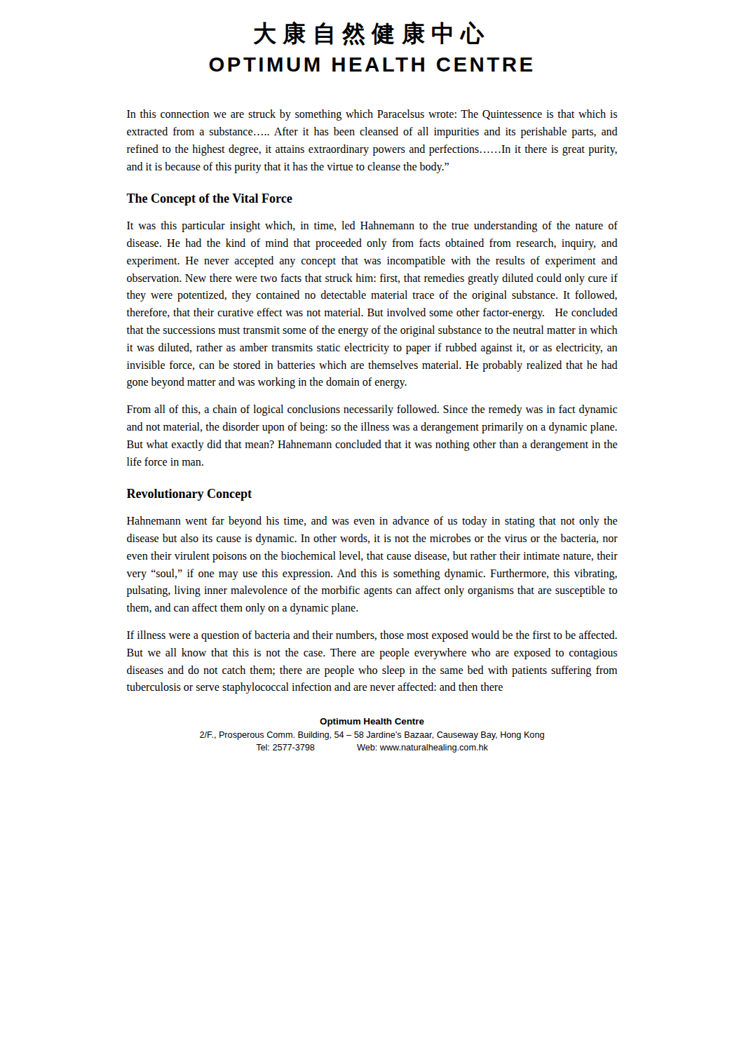大康自然健康中心
OPTIMUM HEALTH CENTRE
In this connection we are struck by something which Paracelsus wrote: The Quintessence is that which is extracted from a substance….. After it has been cleansed of all impurities and its perishable parts, and refined to the highest degree, it attains extraordinary powers and perfections……In it there is great purity, and it is because of this purity that it has the virtue to cleanse the body.”
The Concept of the Vital Force
It was this particular insight which, in time, led Hahnemann to the true understanding of the nature of disease. He had the kind of mind that proceeded only from facts obtained from research, inquiry, and experiment. He never accepted any concept that was incompatible with the results of experiment and observation. New there were two facts that struck him: first, that remedies greatly diluted could only cure if they were potentized, they contained no detectable material trace of the original substance. It followed, therefore, that their curative effect was not material. But involved some other factor-energy. He concluded that the successions must transmit some of the energy of the original substance to the neutral matter in which it was diluted, rather as amber transmits static electricity to paper if rubbed against it, or as electricity, an invisible force, can be stored in batteries which are themselves material. He probably realized that he had gone beyond matter and was working in the domain of energy.
From all of this, a chain of logical conclusions necessarily followed. Since the remedy was in fact dynamic and not material, the disorder upon of being: so the illness was a derangement primarily on a dynamic plane. But what exactly did that mean? Hahnemann concluded that it was nothing other than a derangement in the life force in man.
Revolutionary Concept
Hahnemann went far beyond his time, and was even in advance of us today in stating that not only the disease but also its cause is dynamic. In other words, it is not the microbes or the virus or the bacteria, nor even their virulent poisons on the biochemical level, that cause disease, but rather their intimate nature, their very “soul,” if one may use this expression. And this is something dynamic. Furthermore, this vibrating, pulsating, living inner malevolence of the morbific agents can affect only organisms that are susceptible to them, and can affect them only on a dynamic plane.
If illness were a question of bacteria and their numbers, those most exposed would be the first to be affected. But we all know that this is not the case. There are people everywhere who are exposed to contagious diseases and do not catch them; there are people who sleep in the same bed with patients suffering from tuberculosis or serve staphylococcal infection and are never affected: and then there
Optimum Health Centre
2/F., Prosperous Comm. Building, 54 – 58 Jardine’s Bazaar, Causeway Bay, Hong Kong
Tel: 2577-3798 Web: www.naturalhealing.com.hk